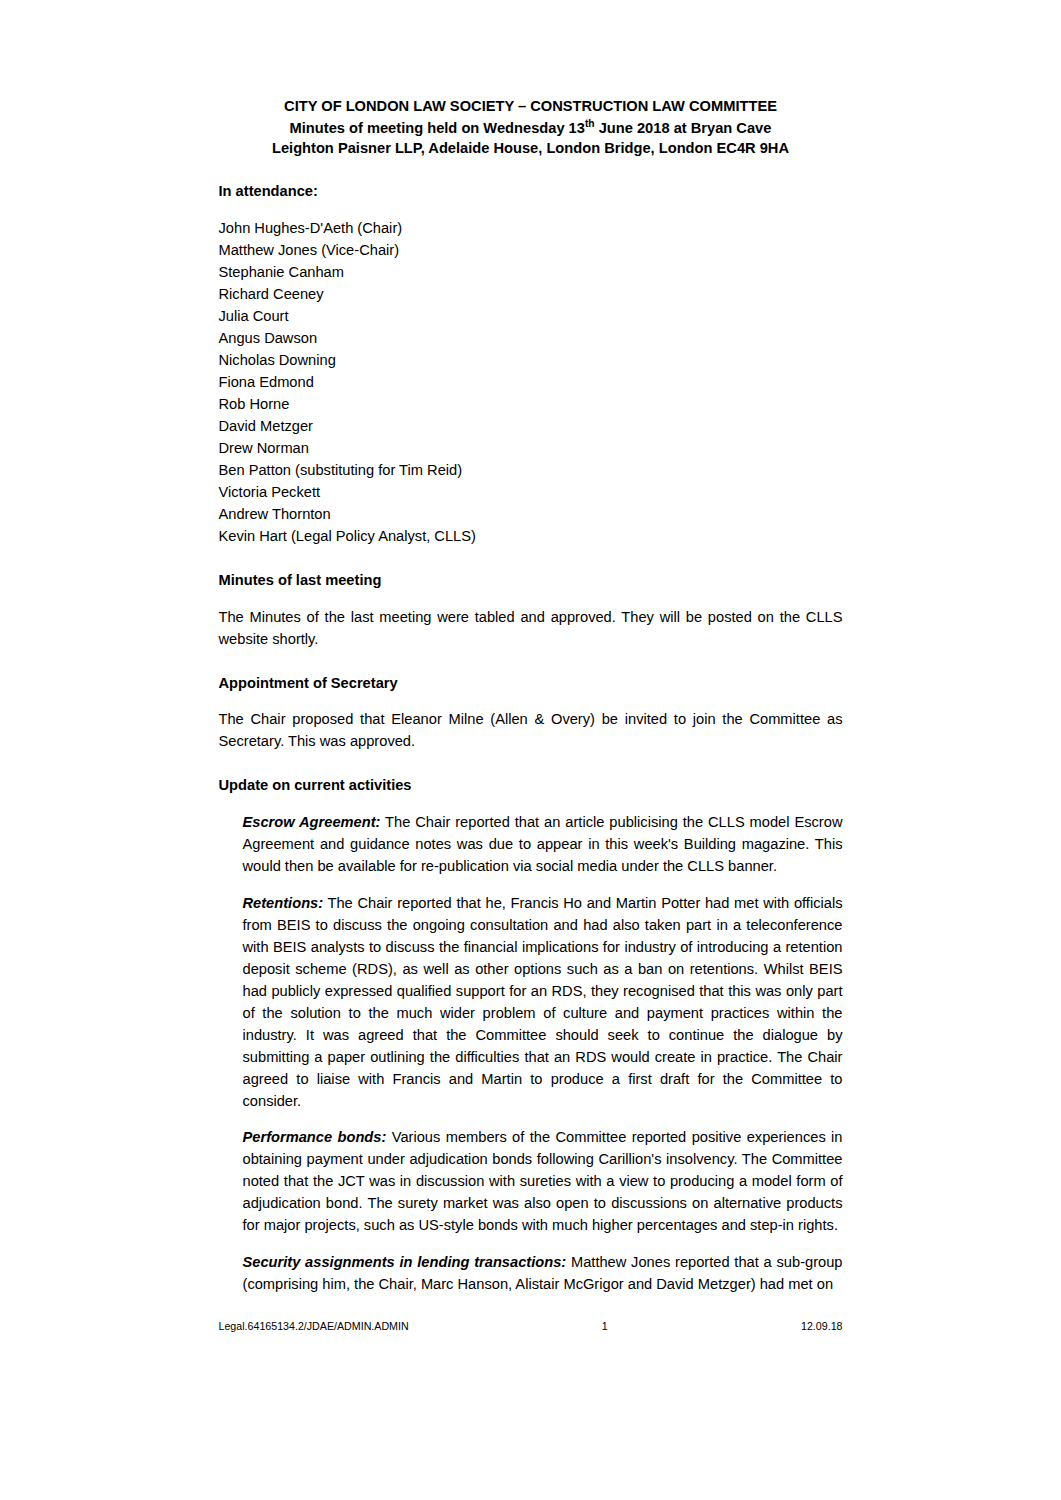CITY OF LONDON LAW SOCIETY – CONSTRUCTION LAW COMMITTEE
Minutes of meeting held on Wednesday 13th June 2018 at Bryan Cave
Leighton Paisner LLP, Adelaide House, London Bridge, London EC4R 9HA
In attendance:
John Hughes-D'Aeth (Chair)
Matthew Jones (Vice-Chair)
Stephanie Canham
Richard Ceeney
Julia Court
Angus Dawson
Nicholas Downing
Fiona Edmond
Rob Horne
David Metzger
Drew Norman
Ben Patton (substituting for Tim Reid)
Victoria Peckett
Andrew Thornton
Kevin Hart (Legal Policy Analyst, CLLS)
Minutes of last meeting
The Minutes of the last meeting were tabled and approved. They will be posted on the CLLS website shortly.
Appointment of Secretary
The Chair proposed that Eleanor Milne (Allen & Overy) be invited to join the Committee as Secretary. This was approved.
Update on current activities
Escrow Agreement: The Chair reported that an article publicising the CLLS model Escrow Agreement and guidance notes was due to appear in this week's Building magazine. This would then be available for re-publication via social media under the CLLS banner.
Retentions: The Chair reported that he, Francis Ho and Martin Potter had met with officials from BEIS to discuss the ongoing consultation and had also taken part in a teleconference with BEIS analysts to discuss the financial implications for industry of introducing a retention deposit scheme (RDS), as well as other options such as a ban on retentions. Whilst BEIS had publicly expressed qualified support for an RDS, they recognised that this was only part of the solution to the much wider problem of culture and payment practices within the industry. It was agreed that the Committee should seek to continue the dialogue by submitting a paper outlining the difficulties that an RDS would create in practice. The Chair agreed to liaise with Francis and Martin to produce a first draft for the Committee to consider.
Performance bonds: Various members of the Committee reported positive experiences in obtaining payment under adjudication bonds following Carillion's insolvency. The Committee noted that the JCT was in discussion with sureties with a view to producing a model form of adjudication bond. The surety market was also open to discussions on alternative products for major projects, such as US-style bonds with much higher percentages and step-in rights.
Security assignments in lending transactions: Matthew Jones reported that a sub-group (comprising him, the Chair, Marc Hanson, Alistair McGrigor and David Metzger) had met on
Legal.64165134.2/JDAE/ADMIN.ADMIN 1 12.09.18